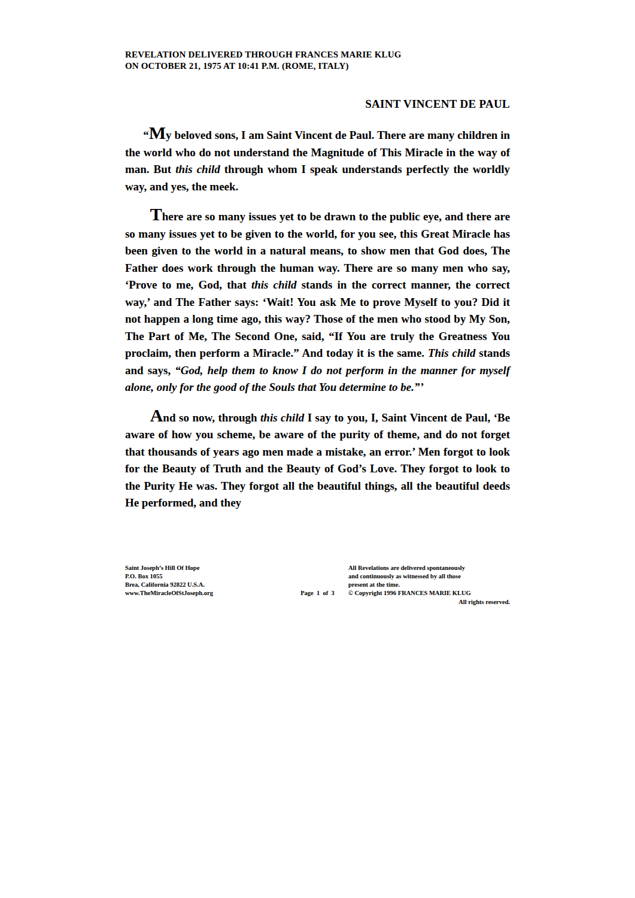REVELATION DELIVERED THROUGH FRANCES MARIE KLUG
ON OCTOBER 21, 1975 AT 10:41 P.M. (ROME, ITALY)
SAINT VINCENT DE PAUL
“My beloved sons, I am Saint Vincent de Paul. There are many children in the world who do not understand the Magnitude of This Miracle in the way of man. But this child through whom I speak understands perfectly the worldly way, and yes, the meek.
There are so many issues yet to be drawn to the public eye, and there are so many issues yet to be given to the world, for you see, this Great Miracle has been given to the world in a natural means, to show men that God does, The Father does work through the human way. There are so many men who say, ‘Prove to me, God, that this child stands in the correct manner, the correct way,’ and The Father says: ‘Wait! You ask Me to prove Myself to you? Did it not happen a long time ago, this way? Those of the men who stood by My Son, The Part of Me, The Second One, said, “If You are truly the Greatness You proclaim, then perform a Miracle.” And today it is the same. This child stands and says, “God, help them to know I do not perform in the manner for myself alone, only for the good of the Souls that You determine to be.”’
And so now, through this child I say to you, I, Saint Vincent de Paul, ‘Be aware of how you scheme, be aware of the purity of theme, and do not forget that thousands of years ago men made a mistake, an error.’ Men forgot to look for the Beauty of Truth and the Beauty of God’s Love. They forgot to look to the Purity He was. They forgot all the beautiful things, all the beautiful deeds He performed, and they
| Saint Joseph’s Hill Of Hope P.O. Box 1055 Brea, California 92822 U.S.A. www.TheMiracleOfStJoseph.org | Page 1 of 3 | All Revelations are delivered spontaneously and continuously as witnessed by all those present at the time. © Copyright 1996 FRANCES MARIE KLUG All rights reserved. |